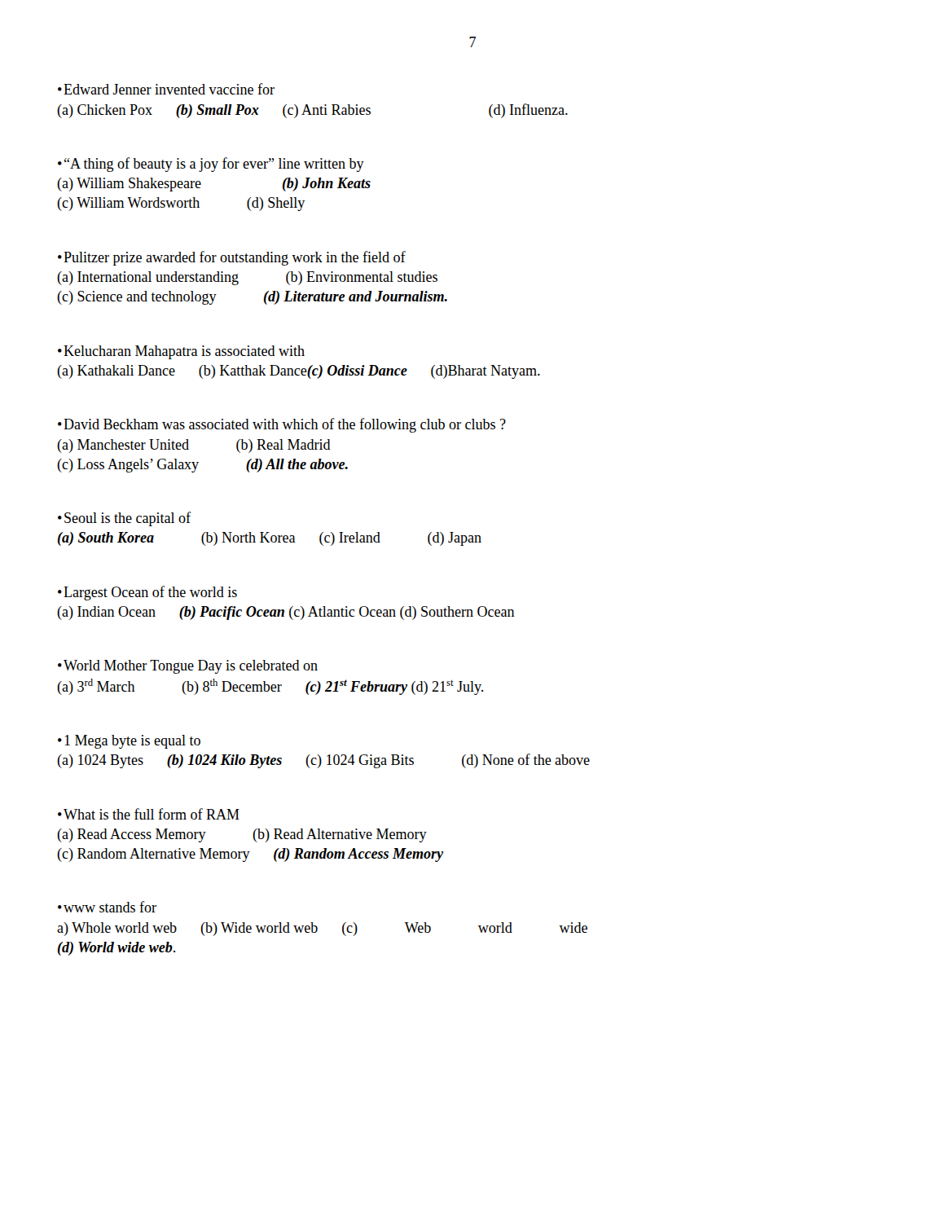7
Edward Jenner invented vaccine for
(a) Chicken Pox (b) Small Pox (c) Anti Rabies (d) Influenza.
“A thing of beauty is a joy for ever” line written by
(a) William Shakespeare (b) John Keats
(c) William Wordsworth (d) Shelly
Pulitzer prize awarded for outstanding work in the field of
(a) International understanding (b) Environmental studies
(c) Science and technology (d) Literature and Journalism.
Kelucharan Mahapatra is associated with
(a) Kathakali Dance (b) Katthak Dance(c) Odissi Dance (d)Bharat Natyam.
David Beckham was associated with which of the following club or clubs ?
(a) Manchester United (b) Real Madrid
(c) Loss Angels’ Galaxy (d) All the above.
Seoul is the capital of
(a) South Korea (b) North Korea (c) Ireland (d) Japan
Largest Ocean of the world is
(a) Indian Ocean (b) Pacific Ocean (c) Atlantic Ocean (d) Southern Ocean
World Mother Tongue Day is celebrated on
(a) 3rd March (b) 8th December (c) 21st February (d) 21st July.
1 Mega byte is equal to
(a) 1024 Bytes (b) 1024 Kilo Bytes (c) 1024 Giga Bits (d) None of the above
What is the full form of RAM
(a) Read Access Memory (b) Read Alternative Memory
(c) Random Alternative Memory (d) Random Access Memory
www stands for
a) Whole world web (b) Wide world web (c) Web world wide
(d) World wide web.